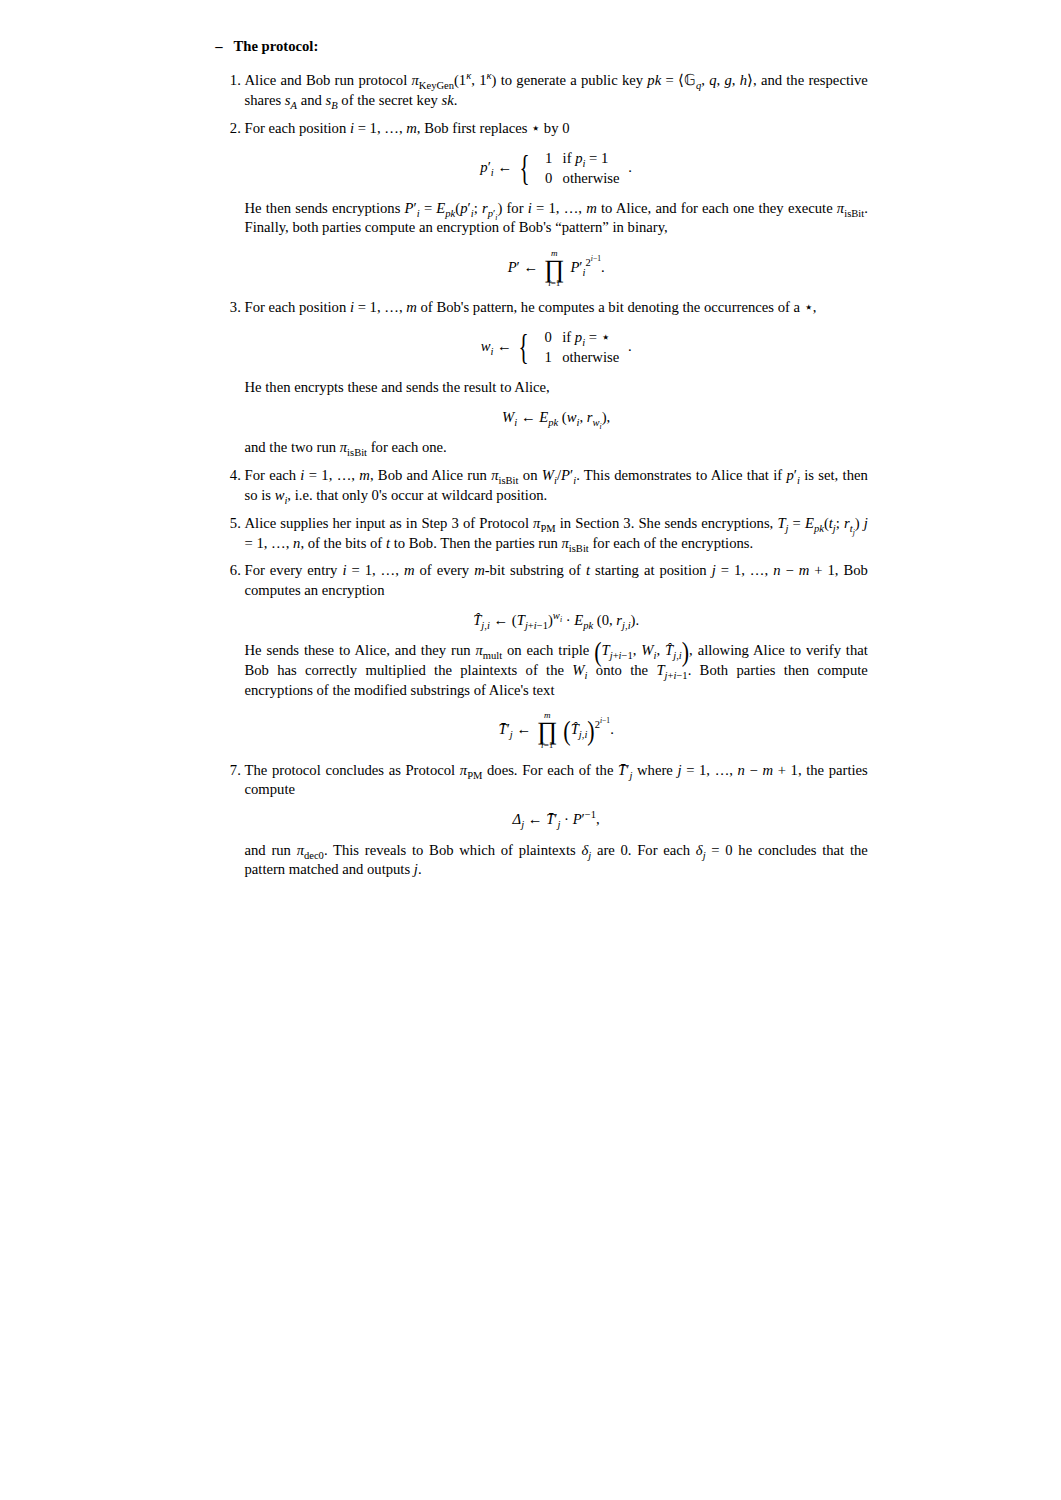– The protocol:
Alice and Bob run protocol πKeyGen(1κ, 1κ) to generate a public key pk = ⟨𝔾q, q, g, h⟩, and the respective shares sA and sB of the secret key sk.
For each position i = 1, …, m, Bob first replaces ⋆ by 0
p′i ← { 1 if pi = 1 0 otherwise .
He then sends encryptions P′i = Epk(p′i; rp′i) for i = 1, …, m to Alice, and for each one they execute πisBit. Finally, both parties compute an encryption of Bob's “pattern” in binary,
P′ ← m ∏ i=1 P′i2i−1.
For each position i = 1, …, m of Bob's pattern, he computes a bit denoting the occurrences of a ⋆,
wi ← { 0 if pi = ⋆ 1 otherwise .
He then encrypts these and sends the result to Alice,
Wi ← Epk (wi, rwi),
and the two run πisBit for each one.
For each i = 1, …, m, Bob and Alice run πisBit on Wi/P′i. This demonstrates to Alice that if p′i is set, then so is wi, i.e. that only 0's occur at wildcard position.
Alice supplies her input as in Step 3 of Protocol πPM in Section 3. She sends encryptions, Tj = Epk(tj; rtj) j = 1, …, n, of the bits of t to Bob. Then the parties run πisBit for each of the encryptions.
For every entry i = 1, …, m of every m-bit substring of t starting at position j = 1, …, n − m + 1, Bob computes an encryption
T̂j,i ← (Tj+i−1)wi · Epk (0, rj,i).
He sends these to Alice, and they run πmult on each triple (Tj+i−1, Wi, T̂j,i), allowing Alice to verify that Bob has correctly multiplied the plaintexts of the Wi onto the Tj+i−1. Both parties then compute encryptions of the modified substrings of Alice's text
T̄′j ← m ∏ i=1 (T̂j,i)2i−1.
The protocol concludes as Protocol πPM does. For each of the T̄′j where j = 1, …, n − m + 1, the parties compute
Δj ← T̄′j · P′−1,
and run πdec0. This reveals to Bob which of plaintexts δj are 0. For each δj = 0 he concludes that the pattern matched and outputs j.